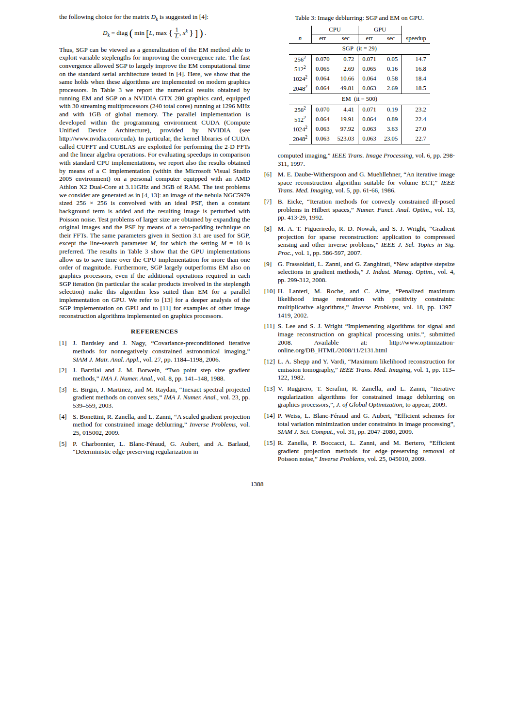the following choice for the matrix Dk is suggested in [4]:
Dk = diag ( min [L, max { 1 L, xk } ] ) .
Thus, SGP can be viewed as a generalization of the EM method able to exploit variable steplengths for improving the convergence rate. The fast convergence allowed SGP to largely improve the EM computational time on the standard serial architecture tested in [4]. Here, we show that the same holds when these algorithms are implemented on modern graphics processors. In Table 3 we report the numerical results obtained by running EM and SGP on a NVIDIA GTX 280 graphics card, equipped with 30 streaming multiprocessors (240 total cores) running at 1296 MHz and with 1GB of global memory. The parallel implementation is developed within the programming environment CUDA (Compute Unified Device Architecture), provided by NVIDIA (see http://www.nvidia.com/cuda). In particular, the kernel libraries of CUDA called CUFFT and CUBLAS are exploited for performing the 2-D FFTs and the linear algebra operations. For evaluating speedups in comparison with standard CPU implementations, we report also the results obtained by means of a C implementation (within the Microsoft Visual Studio 2005 environment) on a personal computer equipped with an AMD Athlon X2 Dual-Core at 3.11GHz and 3GB of RAM. The test problems we consider are generated as in [4, 13]: an image of the nebula NGC5979 sized 256 × 256 is convolved with an ideal PSF, then a constant background term is added and the resulting image is perturbed with Poisson noise. Test problems of larger size are obtained by expanding the original images and the PSF by means of a zero-padding technique on their FFTs. The same parameters given in Section 3.1 are used for SGP, except the line-search parameter M, for which the setting M = 10 is preferred. The results in Table 3 show that the GPU implementations allow us to save time over the CPU implementation for more than one order of magnitude. Furthermore, SGP largely outperforms EM also on graphics processors, even if the additional operations required in each SGP iteration (in particular the scalar products involved in the steplength selection) make this algorithm less suited than EM for a parallel implementation on GPU. We refer to [13] for a deeper analysis of the SGP implementation on GPU and to [11] for examples of other image reconstruction algorithms implemented on graphics processors.
REFERENCES
[1] J. Bardsley and J. Nagy, “Covariance-preconditioned iterative methods for nonnegatively constrained astronomical imaging,” SIAM J. Matr. Anal. Appl., vol. 27, pp. 1184–1198, 2006.
[2] J. Barzilai and J. M. Borwein, “Two point step size gradient methods,” IMA J. Numer. Anal., vol. 8, pp. 141–148, 1988.
[3] E. Birgin, J. Martinez, and M. Raydan, “Inexact spectral projected gradient methods on convex sets,” IMA J. Numer. Anal., vol. 23, pp. 539–559, 2003.
[4] S. Bonettini, R. Zanella, and L. Zanni, “A scaled gradient projection method for constrained image deblurring,” Inverse Problems, vol. 25, 015002, 2009.
[5] P. Charbonnier, L. Blanc-Féraud, G. Aubert, and A. Barlaud, “Deterministic edge-preserving regularization in
Table 3: Image deblurring: SGP and EM on GPU.
| | CPU | GPU | |
| n | err | sec | err | sec | speedup |
| SGP (it = 29) |
| 256 2 | 0.070 | 0.72 | 0.071 | 0.05 | 14.7 |
| 512 2 | 0.065 | 2.69 | 0.065 | 0.16 | 16.8 |
| 1024 2 | 0.064 | 10.66 | 0.064 | 0.58 | 18.4 |
| 2048 2 | 0.064 | 49.81 | 0.063 | 2.69 | 18.5 |
| EM (it = 500) |
| 256 2 | 0.070 | 4.41 | 0.071 | 0.19 | 23.2 |
| 512 2 | 0.064 | 19.91 | 0.064 | 0.89 | 22.4 |
| 1024 2 | 0.063 | 97.92 | 0.063 | 3.63 | 27.0 |
| 2048 2 | 0.063 | 523.03 | 0.063 | 23.05 | 22.7 |
computed imaging,” IEEE Trans. Image Processing, vol. 6, pp. 298-311, 1997.
[6] M. E. Daube-Witherspoon and G. Muehllehner, “An iterative image space reconstruction algorithm suitable for volume ECT,” IEEE Trans. Med. Imaging, vol. 5, pp. 61-66, 1986.
[7] B. Eicke, “Iteration methods for convexly constrained ill-posed problems in Hilbert spaces,” Numer. Funct. Anal. Optim., vol. 13, pp. 413-29, 1992.
[8] M. A. T. Figueriredo, R. D. Nowak, and S. J. Wright, “Gradient projection for sparse reconstruction: application to compressed sensing and other inverse problems,” IEEE J. Sel. Topics in Sig. Proc., vol. 1, pp. 586-597, 2007.
[9] G. Frassoldati, L. Zanni, and G. Zanghirati, “New adaptive stepsize selections in gradient methods,” J. Indust. Manag. Optim., vol. 4, pp. 299-312, 2008.
[10] H. Lanteri, M. Roche, and C. Aime, “Penalized maximum likelihood image restoration with positivity constraints: multiplicative algorithms,” Inverse Problems, vol. 18, pp. 1397–1419, 2002.
[11] S. Lee and S. J. Wright “Implementing algorithms for signal and image reconstruction on graphical processing units.”, submitted 2008. Available at: http://www.optimization-online.org/DB_HTML/2008/11/2131.html
[12] L. A. Shepp and Y. Vardi, “Maximum likelihood reconstruction for emission tomography,” IEEE Trans. Med. Imaging, vol. 1, pp. 113–122, 1982.
[13] V. Ruggiero, T. Serafini, R. Zanella, and L. Zanni, “Iterative regularization algorithms for constrained image deblurring on graphics processors,”, J. of Global Optimization, to appear, 2009.
[14] P. Weiss, L. Blanc-Féraud and G. Aubert, “Efficient schemes for total variation minimization under constraints in image processing”, SIAM J. Sci. Comput., vol. 31, pp. 2047-2080, 2009.
[15] R. Zanella, P. Boccacci, L. Zanni, and M. Bertero, “Efficient gradient projection methods for edge–preserving removal of Poisson noise,” Inverse Problems, vol. 25, 045010, 2009.
1388